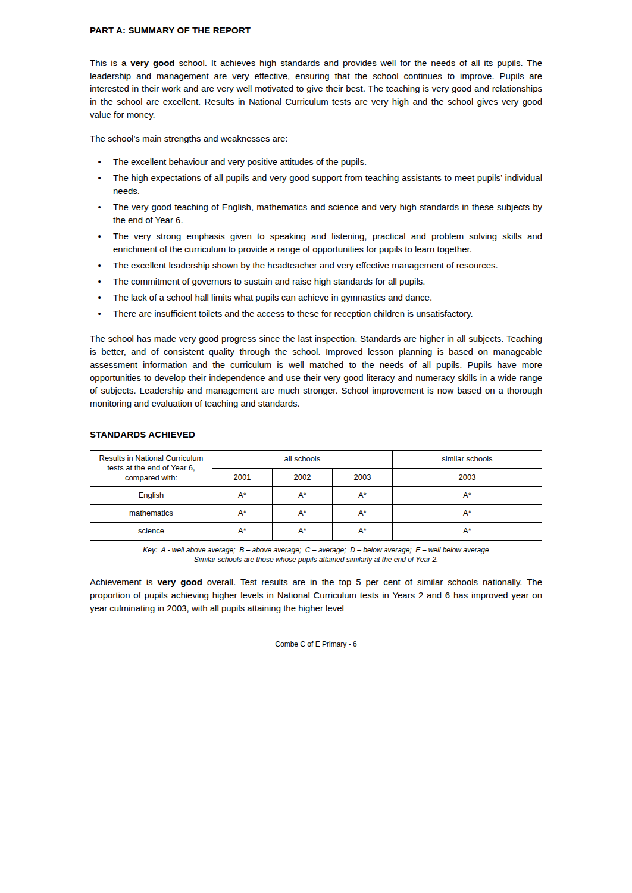PART A: SUMMARY OF THE REPORT
This is a very good school. It achieves high standards and provides well for the needs of all its pupils. The leadership and management are very effective, ensuring that the school continues to improve. Pupils are interested in their work and are very well motivated to give their best. The teaching is very good and relationships in the school are excellent. Results in National Curriculum tests are very high and the school gives very good value for money.
The school’s main strengths and weaknesses are:
The excellent behaviour and very positive attitudes of the pupils.
The high expectations of all pupils and very good support from teaching assistants to meet pupils’ individual needs.
The very good teaching of English, mathematics and science and very high standards in these subjects by the end of Year 6.
The very strong emphasis given to speaking and listening, practical and problem solving skills and enrichment of the curriculum to provide a range of opportunities for pupils to learn together.
The excellent leadership shown by the headteacher and very effective management of resources.
The commitment of governors to sustain and raise high standards for all pupils.
The lack of a school hall limits what pupils can achieve in gymnastics and dance.
There are insufficient toilets and the access to these for reception children is unsatisfactory.
The school has made very good progress since the last inspection. Standards are higher in all subjects. Teaching is better, and of consistent quality through the school. Improved lesson planning is based on manageable assessment information and the curriculum is well matched to the needs of all pupils. Pupils have more opportunities to develop their independence and use their very good literacy and numeracy skills in a wide range of subjects. Leadership and management are much stronger. School improvement is now based on a thorough monitoring and evaluation of teaching and standards.
STANDARDS ACHIEVED
| Results in National Curriculum tests at the end of Year 6, compared with: | all schools | similar schools |
| 2001 | 2002 | 2003 | 2003 |
| English | A* | A* | A* | A* |
| mathematics | A* | A* | A* | A* |
| science | A* | A* | A* | A* |
Key: A - well above average; B – above average; C – average; D – below average; E – well below average
Similar schools are those whose pupils attained similarly at the end of Year 2.
Achievement is very good overall. Test results are in the top 5 per cent of similar schools nationally. The proportion of pupils achieving higher levels in National Curriculum tests in Years 2 and 6 has improved year on year culminating in 2003, with all pupils attaining the higher level
Combe C of E Primary - 6